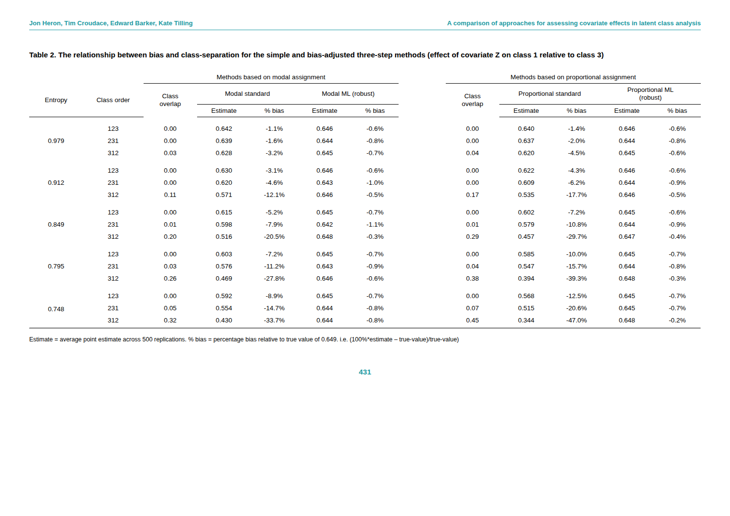Jon Heron, Tim Croudace, Edward Barker, Kate Tilling
A comparison of approaches for assessing covariate effects in latent class analysis
Table 2. The relationship between bias and class-separation for the simple and bias-adjusted three-step methods (effect of covariate Z on class 1 relative to class 3)
| | | Methods based on modal assignment | | Methods based on proportional assignment |
| --- | --- | --- | --- | --- |
| Entropy | Class order | Class overlap | Modal standard | Modal ML (robust) | | Class overlap | Proportional standard | Proportional ML (robust) |
| Estimate | % bias | Estimate | % bias | | Estimate | % bias | Estimate | % bias |
| 0.979 | 123 | 0.00 | 0.642 | -1.1% | 0.646 | -0.6% | | 0.00 | 0.640 | -1.4% | 0.646 | -0.6% |
| 231 | 0.00 | 0.639 | -1.6% | 0.644 | -0.8% | | 0.00 | 0.637 | -2.0% | 0.644 | -0.8% |
| 312 | 0.03 | 0.628 | -3.2% | 0.645 | -0.7% | | 0.04 | 0.620 | -4.5% | 0.645 | -0.6% |
| 0.912 | 123 | 0.00 | 0.630 | -3.1% | 0.646 | -0.6% | | 0.00 | 0.622 | -4.3% | 0.646 | -0.6% |
| 231 | 0.00 | 0.620 | -4.6% | 0.643 | -1.0% | | 0.00 | 0.609 | -6.2% | 0.644 | -0.9% |
| 312 | 0.11 | 0.571 | -12.1% | 0.646 | -0.5% | | 0.17 | 0.535 | -17.7% | 0.646 | -0.5% |
| 0.849 | 123 | 0.00 | 0.615 | -5.2% | 0.645 | -0.7% | | 0.00 | 0.602 | -7.2% | 0.645 | -0.6% |
| 231 | 0.01 | 0.598 | -7.9% | 0.642 | -1.1% | | 0.01 | 0.579 | -10.8% | 0.644 | -0.9% |
| 312 | 0.20 | 0.516 | -20.5% | 0.648 | -0.3% | | 0.29 | 0.457 | -29.7% | 0.647 | -0.4% |
| 0.795 | 123 | 0.00 | 0.603 | -7.2% | 0.645 | -0.7% | | 0.00 | 0.585 | -10.0% | 0.645 | -0.7% |
| 231 | 0.03 | 0.576 | -11.2% | 0.643 | -0.9% | | 0.04 | 0.547 | -15.7% | 0.644 | -0.8% |
| 312 | 0.26 | 0.469 | -27.8% | 0.646 | -0.6% | | 0.38 | 0.394 | -39.3% | 0.648 | -0.3% |
| 0.748 | 123 | 0.00 | 0.592 | -8.9% | 0.645 | -0.7% | | 0.00 | 0.568 | -12.5% | 0.645 | -0.7% |
| 231 | 0.05 | 0.554 | -14.7% | 0.644 | -0.8% | | 0.07 | 0.515 | -20.6% | 0.645 | -0.7% |
| 312 | 0.32 | 0.430 | -33.7% | 0.644 | -0.8% | | 0.45 | 0.344 | -47.0% | 0.648 | -0.2% |
Estimate = average point estimate across 500 replications. % bias = percentage bias relative to true value of 0.649. i.e. (100%*estimate – true-value)/true-value)
431